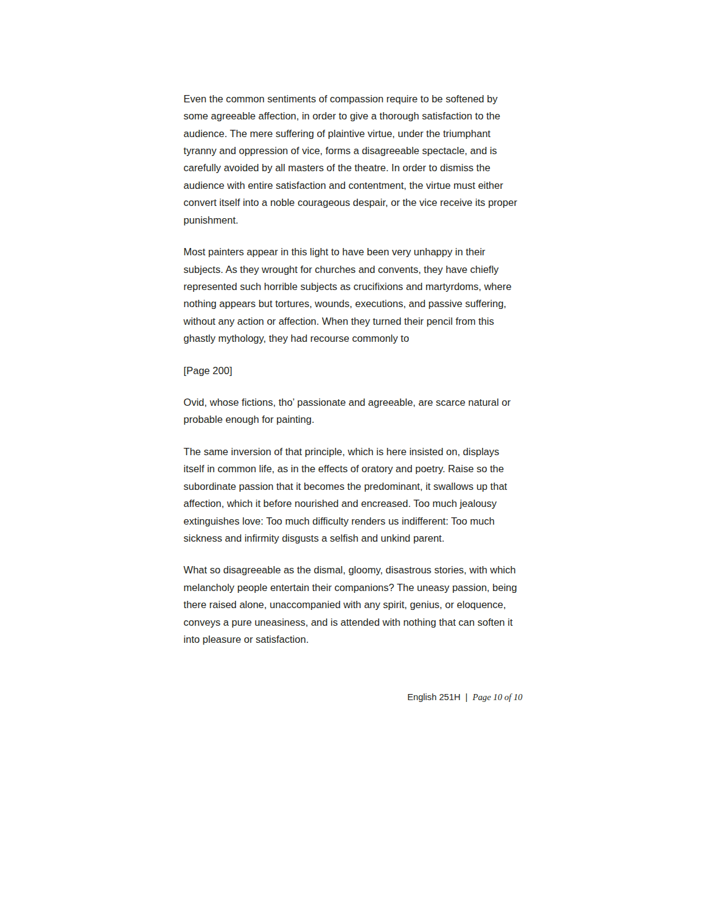Even the common sentiments of compassion require to be softened by some agreeable affection, in order to give a thorough satisfaction to the audience. The mere suffering of plaintive virtue, under the triumphant tyranny and oppression of vice, forms a disagreeable spectacle, and is carefully avoided by all masters of the theatre. In order to dismiss the audience with entire satisfaction and contentment, the virtue must either convert itself into a noble courageous despair, or the vice receive its proper punishment.
Most painters appear in this light to have been very unhappy in their subjects. As they wrought for churches and convents, they have chiefly represented such horrible subjects as crucifixions and martyrdoms, where nothing appears but tortures, wounds, executions, and passive suffering, without any action or affection. When they turned their pencil from this ghastly mythology, they had recourse commonly to
[Page 200]
Ovid, whose fictions, tho’ passionate and agreeable, are scarce natural or probable enough for painting.
The same inversion of that principle, which is here insisted on, displays itself in common life, as in the effects of oratory and poetry. Raise so the subordinate passion that it becomes the predominant, it swallows up that affection, which it before nourished and encreased. Too much jealousy extinguishes love: Too much difficulty renders us indifferent: Too much sickness and infirmity disgusts a selfish and unkind parent.
What so disagreeable as the dismal, gloomy, disastrous stories, with which melancholy people entertain their companions? The uneasy passion, being there raised alone, unaccompanied with any spirit, genius, or eloquence, conveys a pure uneasiness, and is attended with nothing that can soften it into pleasure or satisfaction.
English 251H | Page 10 of 10